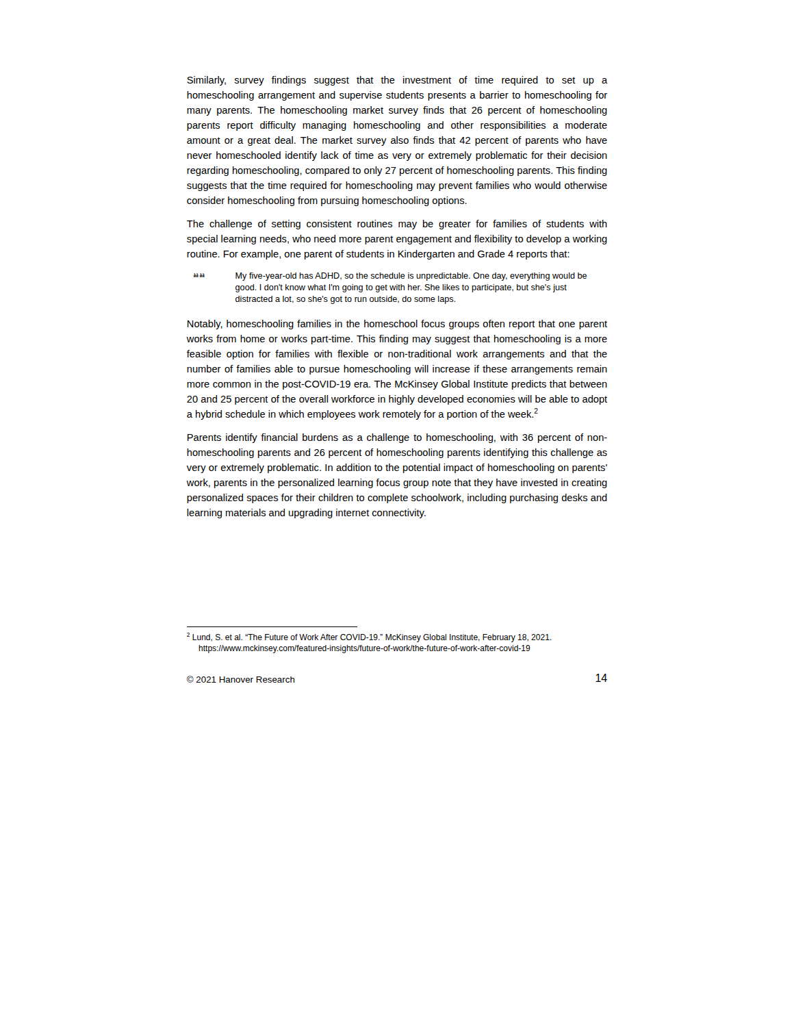Similarly, survey findings suggest that the investment of time required to set up a homeschooling arrangement and supervise students presents a barrier to homeschooling for many parents. The homeschooling market survey finds that 26 percent of homeschooling parents report difficulty managing homeschooling and other responsibilities a moderate amount or a great deal. The market survey also finds that 42 percent of parents who have never homeschooled identify lack of time as very or extremely problematic for their decision regarding homeschooling, compared to only 27 percent of homeschooling parents. This finding suggests that the time required for homeschooling may prevent families who would otherwise consider homeschooling from pursuing homeschooling options.
The challenge of setting consistent routines may be greater for families of students with special learning needs, who need more parent engagement and flexibility to develop a working routine. For example, one parent of students in Kindergarten and Grade 4 reports that:
❝❝ My five-year-old has ADHD, so the schedule is unpredictable. One day, everything would be good. I don't know what I'm going to get with her. She likes to participate, but she's just distracted a lot, so she's got to run outside, do some laps.
Notably, homeschooling families in the homeschool focus groups often report that one parent works from home or works part-time. This finding may suggest that homeschooling is a more feasible option for families with flexible or non-traditional work arrangements and that the number of families able to pursue homeschooling will increase if these arrangements remain more common in the post-COVID-19 era. The McKinsey Global Institute predicts that between 20 and 25 percent of the overall workforce in highly developed economies will be able to adopt a hybrid schedule in which employees work remotely for a portion of the week.2
Parents identify financial burdens as a challenge to homeschooling, with 36 percent of non-homeschooling parents and 26 percent of homeschooling parents identifying this challenge as very or extremely problematic. In addition to the potential impact of homeschooling on parents' work, parents in the personalized learning focus group note that they have invested in creating personalized spaces for their children to complete schoolwork, including purchasing desks and learning materials and upgrading internet connectivity.
2 Lund, S. et al. “The Future of Work After COVID-19.” McKinsey Global Institute, February 18, 2021. https://www.mckinsey.com/featured-insights/future-of-work/the-future-of-work-after-covid-19
© 2021 Hanover Research 14